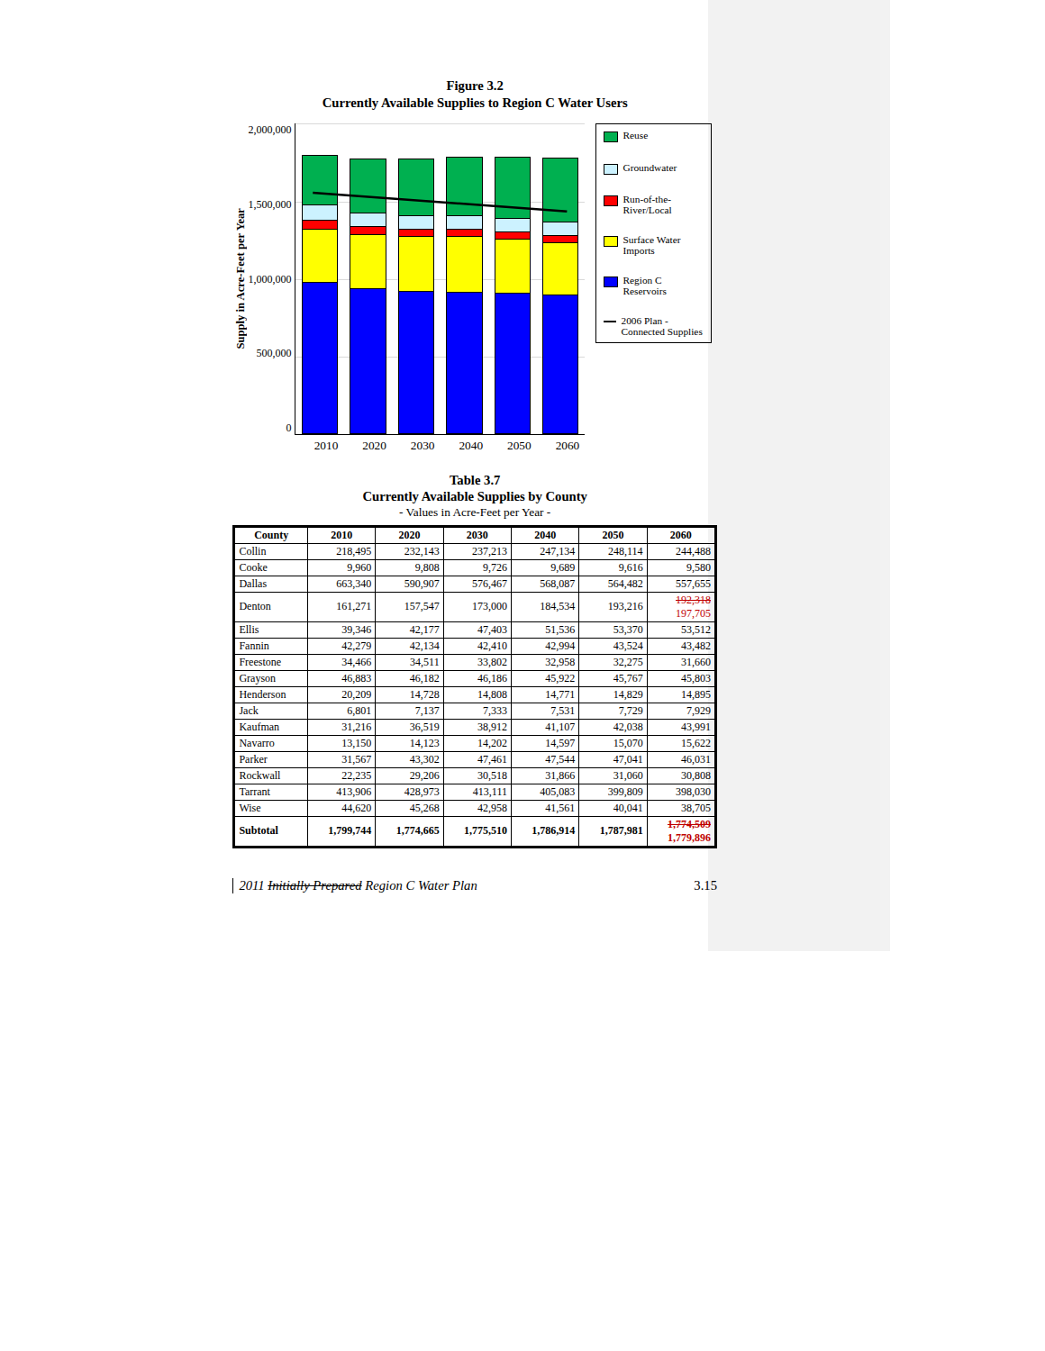Figure 3.2
Currently Available Supplies to Region C Water Users
Supply in Acre-Feet per Year
2,000,000
1,500,000
1,000,000
500,000
0
Reuse
Groundwater
Run-of-the-River/Local
Surface Water Imports
Region C Reservoirs
2006 Plan - Connected Supplies
201020202030204020502060
Table 3.7
Currently Available Supplies by County
- Values in Acre-Feet per Year -
| County | 2010 | 2020 | 2030 | 2040 | 2050 | 2060 |
| --- | --- | --- | --- | --- | --- | --- |
| Collin | 218,495 | 232,143 | 237,213 | 247,134 | 248,114 | 244,488 |
| Cooke | 9,960 | 9,808 | 9,726 | 9,689 | 9,616 | 9,580 |
| Dallas | 663,340 | 590,907 | 576,467 | 568,087 | 564,482 | 557,655 |
| Denton | 161,271 | 157,547 | 173,000 | 184,534 | 193,216 | 192,318 197,705 |
| Ellis | 39,346 | 42,177 | 47,403 | 51,536 | 53,370 | 53,512 |
| Fannin | 42,279 | 42,134 | 42,410 | 42,994 | 43,524 | 43,482 |
| Freestone | 34,466 | 34,511 | 33,802 | 32,958 | 32,275 | 31,660 |
| Grayson | 46,883 | 46,182 | 46,186 | 45,922 | 45,767 | 45,803 |
| Henderson | 20,209 | 14,728 | 14,808 | 14,771 | 14,829 | 14,895 |
| Jack | 6,801 | 7,137 | 7,333 | 7,531 | 7,729 | 7,929 |
| Kaufman | 31,216 | 36,519 | 38,912 | 41,107 | 42,038 | 43,991 |
| Navarro | 13,150 | 14,123 | 14,202 | 14,597 | 15,070 | 15,622 |
| Parker | 31,567 | 43,302 | 47,461 | 47,544 | 47,041 | 46,031 |
| Rockwall | 22,235 | 29,206 | 30,518 | 31,866 | 31,060 | 30,808 |
| Tarrant | 413,906 | 428,973 | 413,111 | 405,083 | 399,809 | 398,030 |
| Wise | 44,620 | 45,268 | 42,958 | 41,561 | 40,041 | 38,705 |
| Subtotal | 1,799,744 | 1,774,665 | 1,775,510 | 1,786,914 | 1,787,981 | 1,774,509 1,779,896 |
2011 Initially Prepared Region C Water Plan 3.15